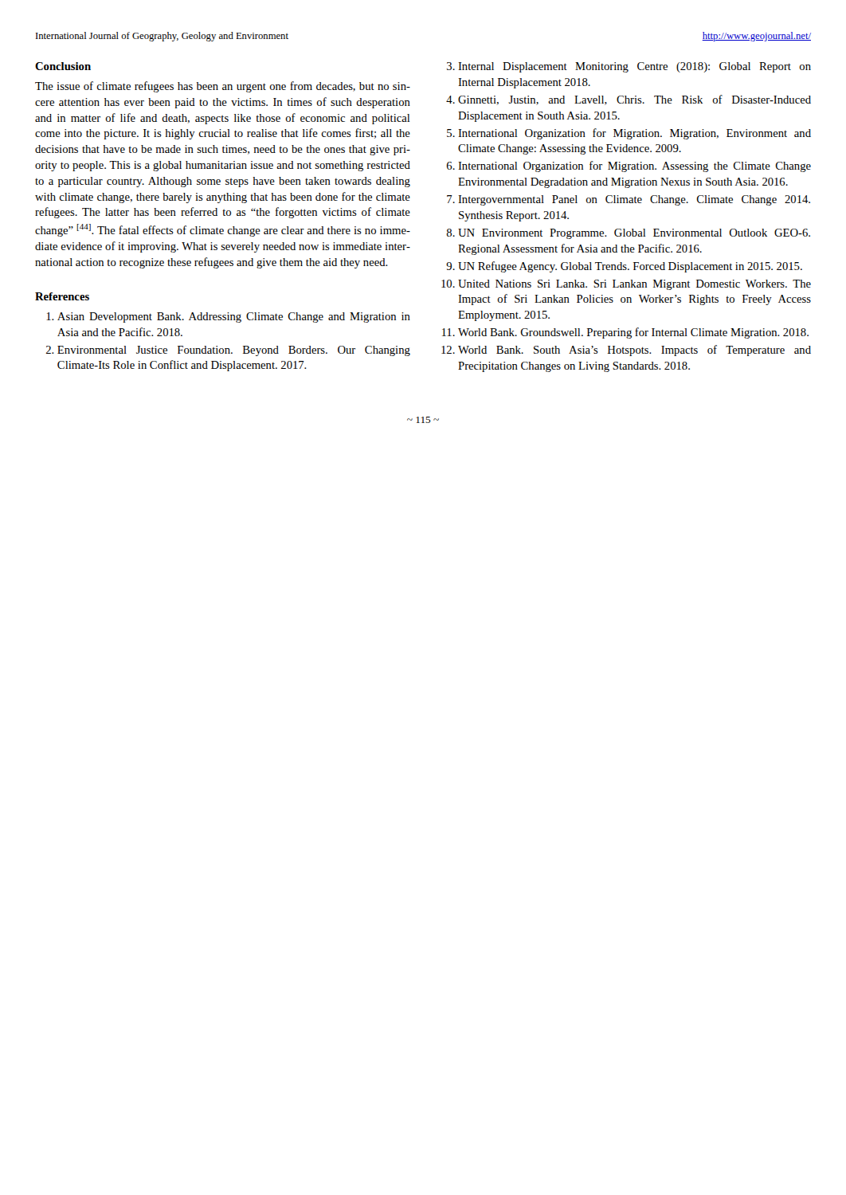International Journal of Geography, Geology and Environment http://www.geojournal.net/
Conclusion
The issue of climate refugees has been an urgent one from decades, but no sincere attention has ever been paid to the victims. In times of such desperation and in matter of life and death, aspects like those of economic and political come into the picture. It is highly crucial to realise that life comes first; all the decisions that have to be made in such times, need to be the ones that give priority to people. This is a global humanitarian issue and not something restricted to a particular country. Although some steps have been taken towards dealing with climate change, there barely is anything that has been done for the climate refugees. The latter has been referred to as “the forgotten victims of climate change” [44]. The fatal effects of climate change are clear and there is no immediate evidence of it improving. What is severely needed now is immediate international action to recognize these refugees and give them the aid they need.
References
Asian Development Bank. Addressing Climate Change and Migration in Asia and the Pacific. 2018.
Environmental Justice Foundation. Beyond Borders. Our Changing Climate-Its Role in Conflict and Displacement. 2017.
Internal Displacement Monitoring Centre (2018): Global Report on Internal Displacement 2018.
Ginnetti, Justin, and Lavell, Chris. The Risk of Disaster-Induced Displacement in South Asia. 2015.
International Organization for Migration. Migration, Environment and Climate Change: Assessing the Evidence. 2009.
International Organization for Migration. Assessing the Climate Change Environmental Degradation and Migration Nexus in South Asia. 2016.
Intergovernmental Panel on Climate Change. Climate Change 2014. Synthesis Report. 2014.
UN Environment Programme. Global Environmental Outlook GEO-6. Regional Assessment for Asia and the Pacific. 2016.
UN Refugee Agency. Global Trends. Forced Displacement in 2015. 2015.
United Nations Sri Lanka. Sri Lankan Migrant Domestic Workers. The Impact of Sri Lankan Policies on Worker’s Rights to Freely Access Employment. 2015.
World Bank. Groundswell. Preparing for Internal Climate Migration. 2018.
World Bank. South Asia’s Hotspots. Impacts of Temperature and Precipitation Changes on Living Standards. 2018.
~ 115 ~